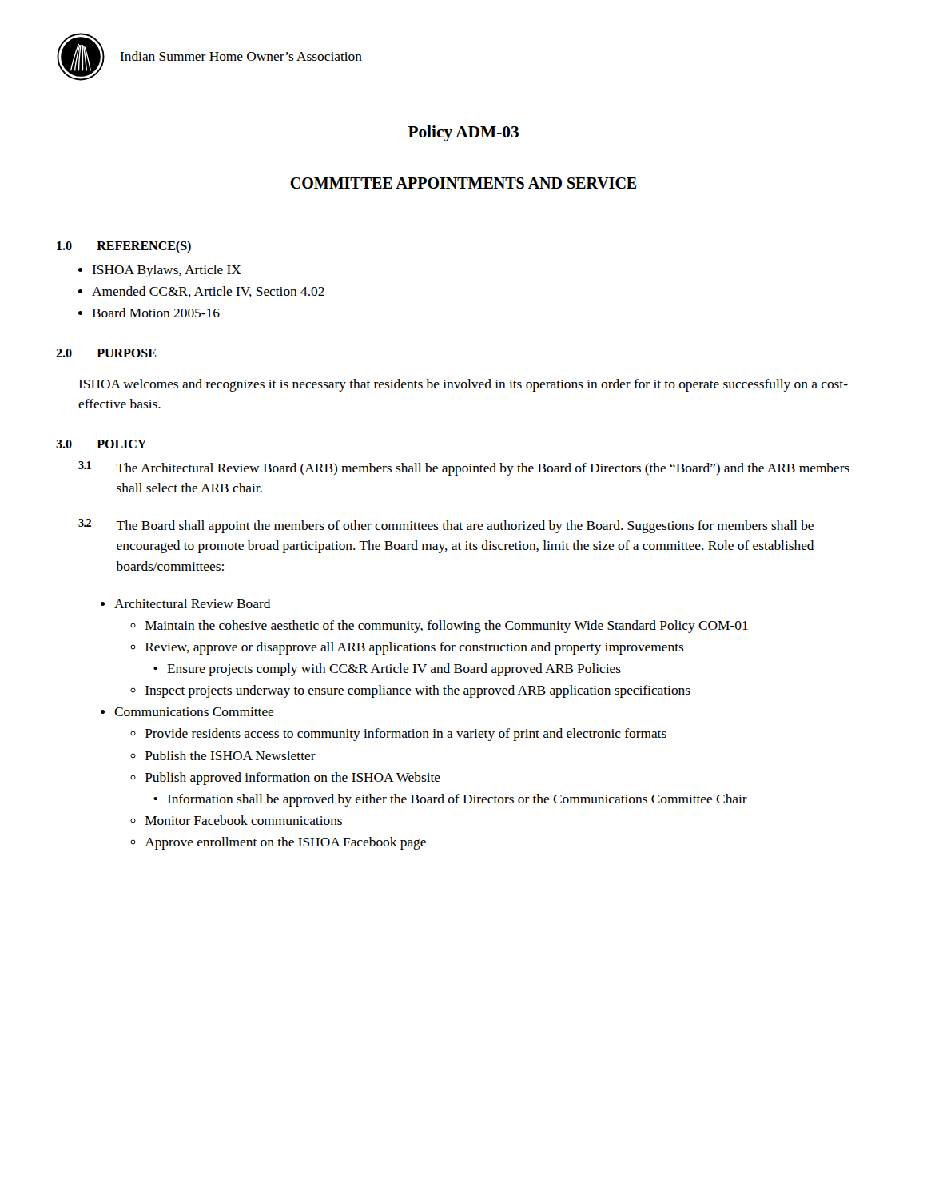Indian Summer Home Owner’s Association
Policy ADM-03
COMMITTEE APPOINTMENTS AND SERVICE
1.0 REFERENCE(S)
ISHOA Bylaws, Article IX
Amended CC&R, Article IV, Section 4.02
Board Motion 2005-16
2.0 PURPOSE
ISHOA welcomes and recognizes it is necessary that residents be involved in its operations in order for it to operate successfully on a cost-effective basis.
3.0 POLICY
3.1
The Architectural Review Board (ARB) members shall be appointed by the Board of Directors (the “Board”) and the ARB members shall select the ARB chair.
3.2
The Board shall appoint the members of other committees that are authorized by the Board. Suggestions for members shall be encouraged to promote broad participation. The Board may, at its discretion, limit the size of a committee. Role of established boards/committees:
Architectural Review Board
Maintain the cohesive aesthetic of the community, following the Community Wide Standard Policy COM-01
Review, approve or disapprove all ARB applications for construction and property improvements
Ensure projects comply with CC&R Article IV and Board approved ARB Policies
Inspect projects underway to ensure compliance with the approved ARB application specifications
Communications Committee
Provide residents access to community information in a variety of print and electronic formats
Publish the ISHOA Newsletter
Publish approved information on the ISHOA Website
Information shall be approved by either the Board of Directors or the Communications Committee Chair
Monitor Facebook communications
Approve enrollment on the ISHOA Facebook page